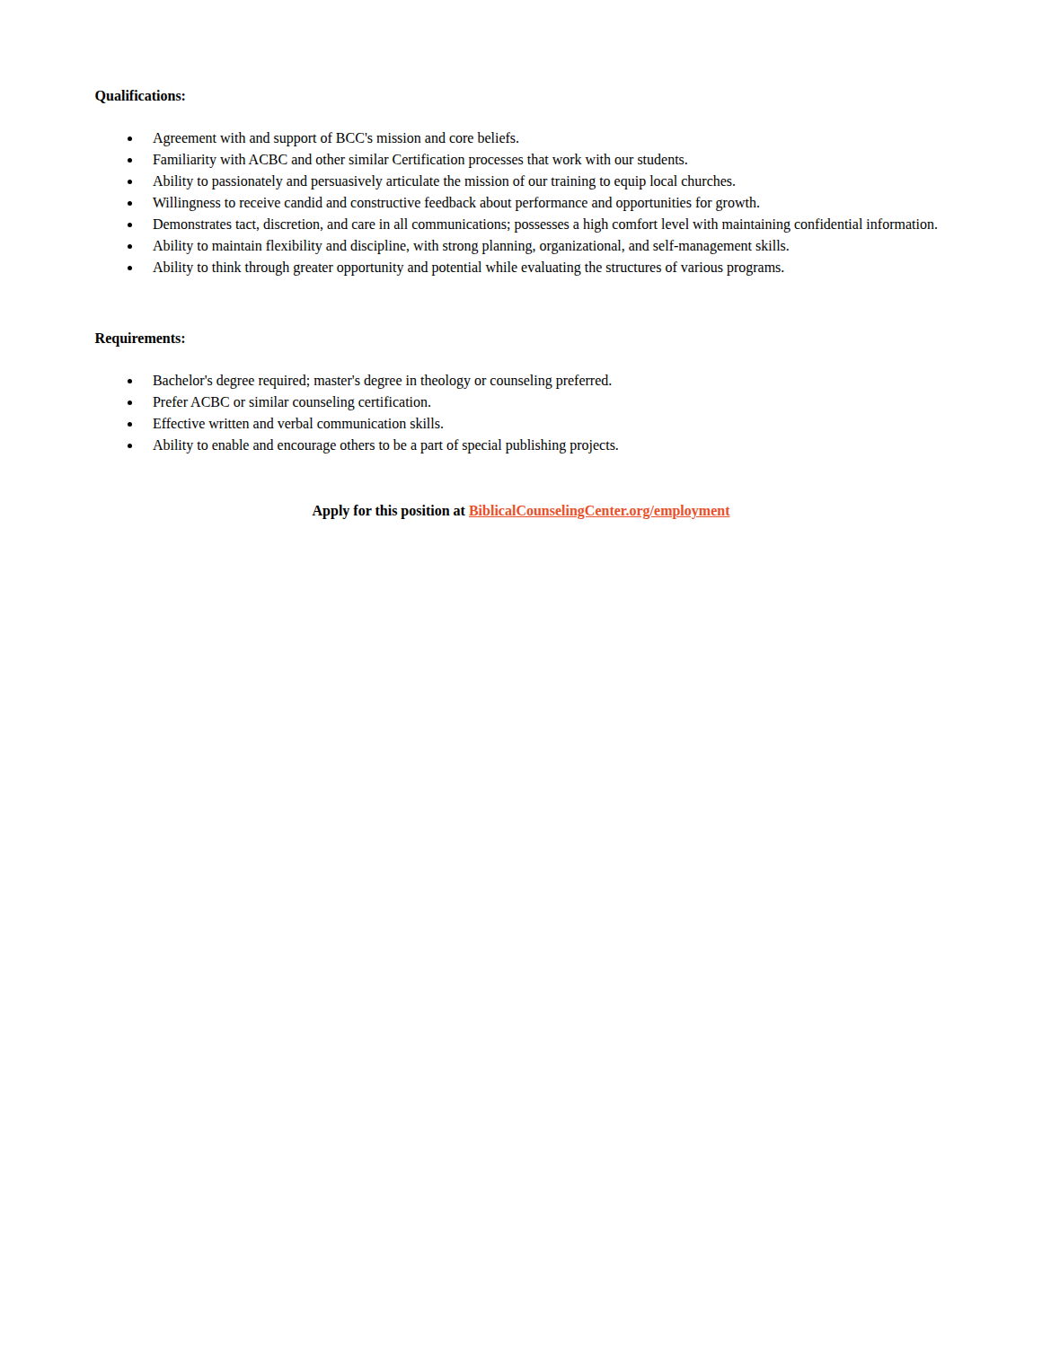Qualifications:
Agreement with and support of BCC's mission and core beliefs.
Familiarity with ACBC and other similar Certification processes that work with our students.
Ability to passionately and persuasively articulate the mission of our training to equip local churches.
Willingness to receive candid and constructive feedback about performance and opportunities for growth.
Demonstrates tact, discretion, and care in all communications; possesses a high comfort level with maintaining confidential information.
Ability to maintain flexibility and discipline, with strong planning, organizational, and self-management skills.
Ability to think through greater opportunity and potential while evaluating the structures of various programs.
Requirements:
Bachelor's degree required; master's degree in theology or counseling preferred.
Prefer ACBC or similar counseling certification.
Effective written and verbal communication skills.
Ability to enable and encourage others to be a part of special publishing projects.
Apply for this position at BiblicalCounselingCenter.org/employment